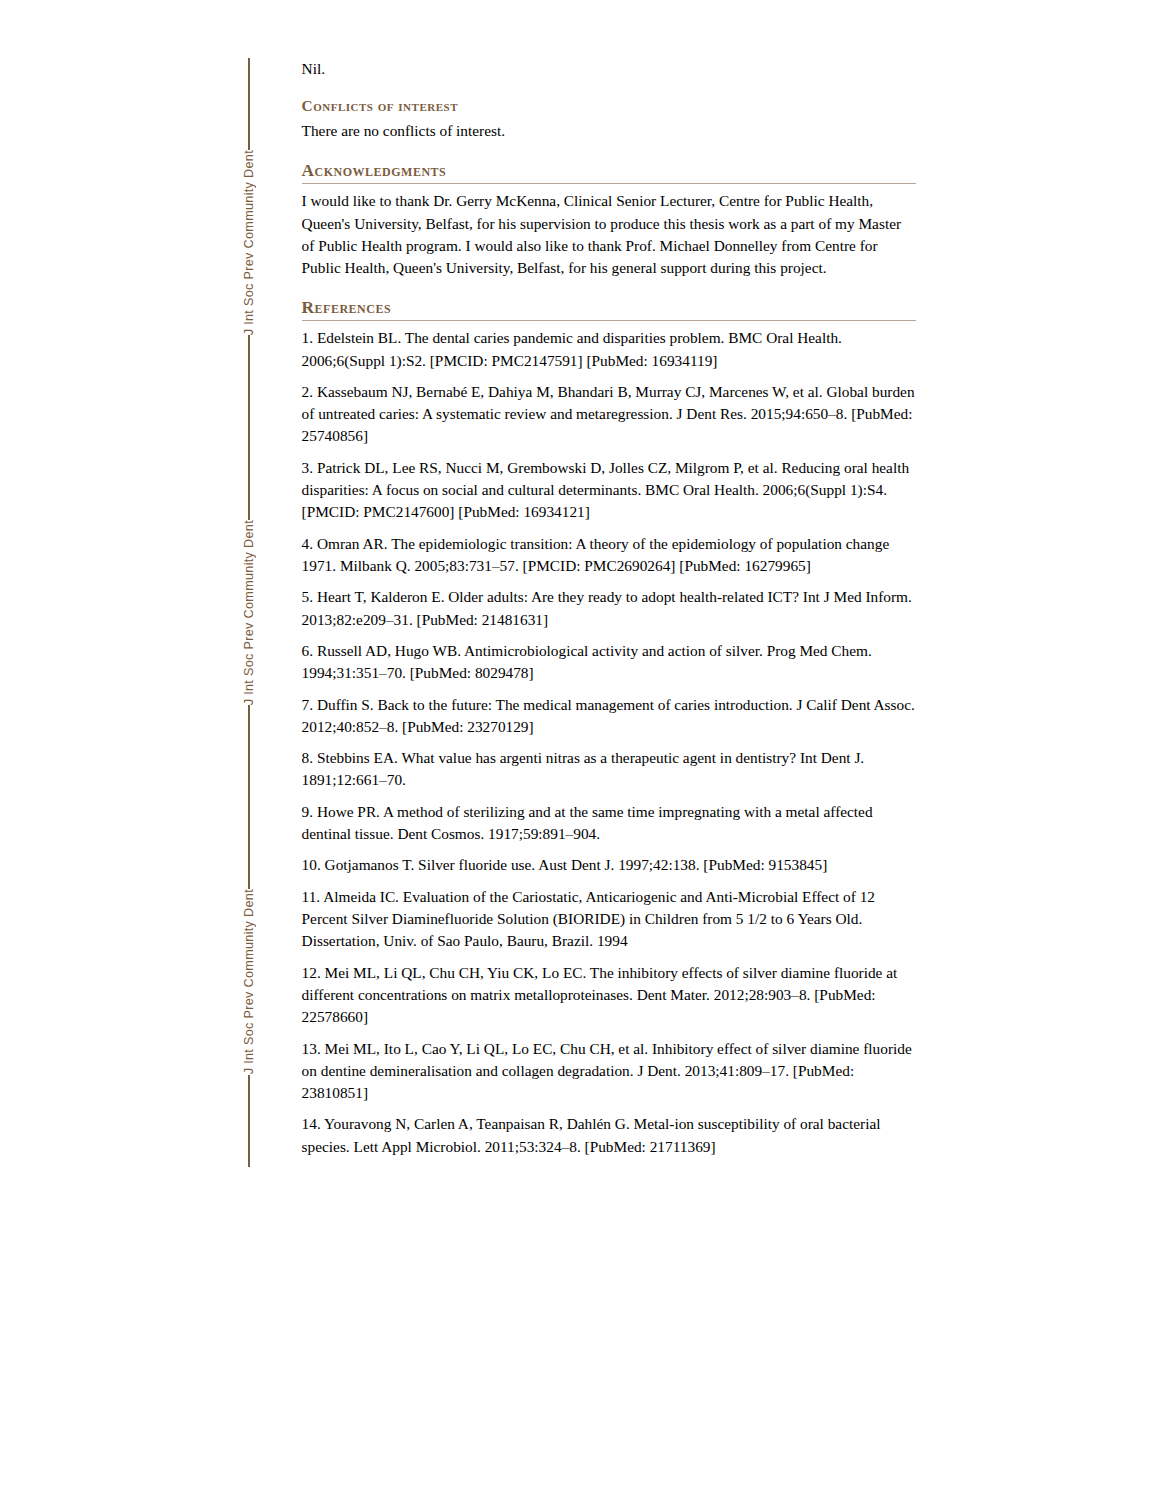J Int Soc Prev Community Dent
J Int Soc Prev Community Dent
J Int Soc Prev Community Dent
Nil.
Conflicts of interest
There are no conflicts of interest.
Acknowledgments
I would like to thank Dr. Gerry McKenna, Clinical Senior Lecturer, Centre for Public Health, Queen's University, Belfast, for his supervision to produce this thesis work as a part of my Master of Public Health program. I would also like to thank Prof. Michael Donnelley from Centre for Public Health, Queen's University, Belfast, for his general support during this project.
References
1. Edelstein BL. The dental caries pandemic and disparities problem. BMC Oral Health. 2006;6(Suppl 1):S2. [PMCID: PMC2147591] [PubMed: 16934119]
2. Kassebaum NJ, Bernabé E, Dahiya M, Bhandari B, Murray CJ, Marcenes W, et al. Global burden of untreated caries: A systematic review and metaregression. J Dent Res. 2015;94:650–8. [PubMed: 25740856]
3. Patrick DL, Lee RS, Nucci M, Grembowski D, Jolles CZ, Milgrom P, et al. Reducing oral health disparities: A focus on social and cultural determinants. BMC Oral Health. 2006;6(Suppl 1):S4. [PMCID: PMC2147600] [PubMed: 16934121]
4. Omran AR. The epidemiologic transition: A theory of the epidemiology of population change 1971. Milbank Q. 2005;83:731–57. [PMCID: PMC2690264] [PubMed: 16279965]
5. Heart T, Kalderon E. Older adults: Are they ready to adopt health-related ICT? Int J Med Inform. 2013;82:e209–31. [PubMed: 21481631]
6. Russell AD, Hugo WB. Antimicrobiological activity and action of silver. Prog Med Chem. 1994;31:351–70. [PubMed: 8029478]
7. Duffin S. Back to the future: The medical management of caries introduction. J Calif Dent Assoc. 2012;40:852–8. [PubMed: 23270129]
8. Stebbins EA. What value has argenti nitras as a therapeutic agent in dentistry? Int Dent J. 1891;12:661–70.
9. Howe PR. A method of sterilizing and at the same time impregnating with a metal affected dentinal tissue. Dent Cosmos. 1917;59:891–904.
10. Gotjamanos T. Silver fluoride use. Aust Dent J. 1997;42:138. [PubMed: 9153845]
11. Almeida IC. Evaluation of the Cariostatic, Anticariogenic and Anti-Microbial Effect of 12 Percent Silver Diaminefluoride Solution (BIORIDE) in Children from 5 1/2 to 6 Years Old. Dissertation, Univ. of Sao Paulo, Bauru, Brazil. 1994
12. Mei ML, Li QL, Chu CH, Yiu CK, Lo EC. The inhibitory effects of silver diamine fluoride at different concentrations on matrix metalloproteinases. Dent Mater. 2012;28:903–8. [PubMed: 22578660]
13. Mei ML, Ito L, Cao Y, Li QL, Lo EC, Chu CH, et al. Inhibitory effect of silver diamine fluoride on dentine demineralisation and collagen degradation. J Dent. 2013;41:809–17. [PubMed: 23810851]
14. Youravong N, Carlen A, Teanpaisan R, Dahlén G. Metal-ion susceptibility of oral bacterial species. Lett Appl Microbiol. 2011;53:324–8. [PubMed: 21711369]